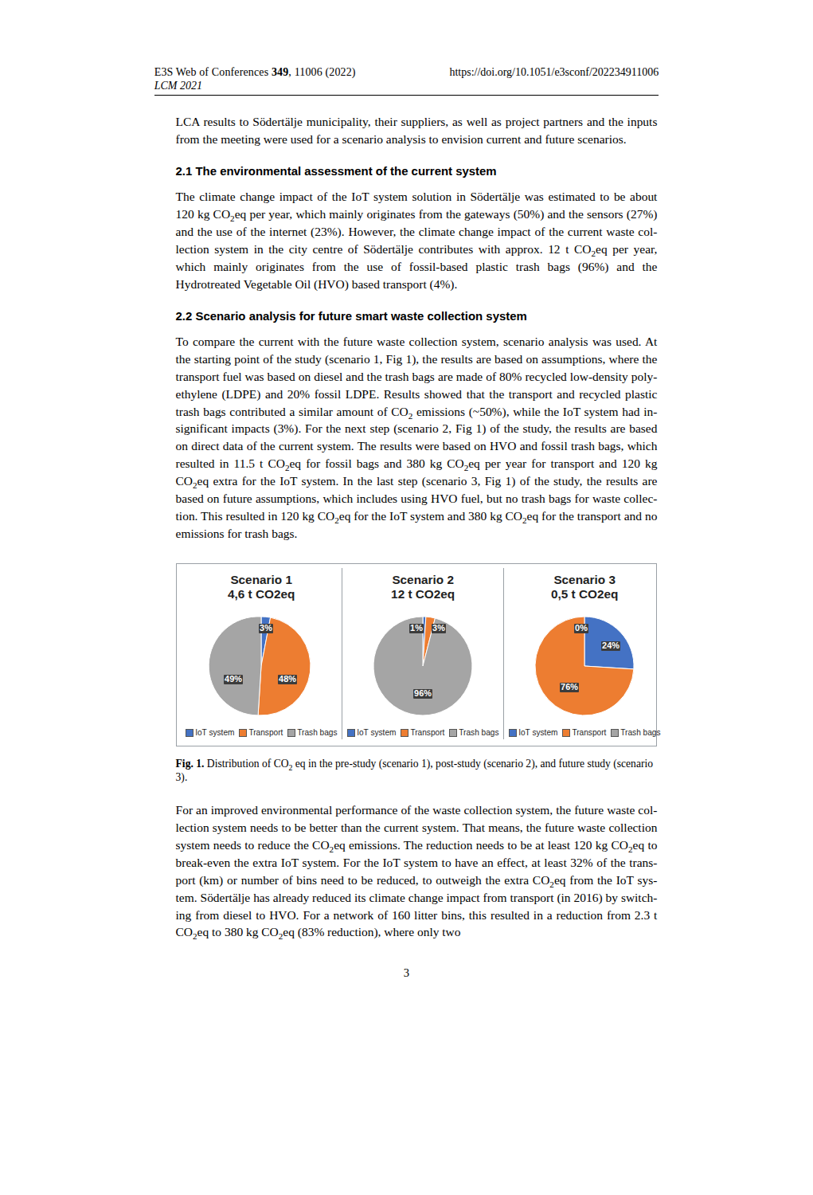E3S Web of Conferences 349, 11006 (2022)
LCM 2021
https://doi.org/10.1051/e3sconf/202234911006
LCA results to Södertälje municipality, their suppliers, as well as project partners and the inputs from the meeting were used for a scenario analysis to envision current and future scenarios.
2.1 The environmental assessment of the current system
The climate change impact of the IoT system solution in Södertälje was estimated to be about 120 kg CO2eq per year, which mainly originates from the gateways (50%) and the sensors (27%) and the use of the internet (23%). However, the climate change impact of the current waste collection system in the city centre of Södertälje contributes with approx. 12 t CO2eq per year, which mainly originates from the use of fossil-based plastic trash bags (96%) and the Hydrotreated Vegetable Oil (HVO) based transport (4%).
2.2 Scenario analysis for future smart waste collection system
To compare the current with the future waste collection system, scenario analysis was used. At the starting point of the study (scenario 1, Fig 1), the results are based on assumptions, where the transport fuel was based on diesel and the trash bags are made of 80% recycled low-density polyethylene (LDPE) and 20% fossil LDPE. Results showed that the transport and recycled plastic trash bags contributed a similar amount of CO2 emissions (~50%), while the IoT system had insignificant impacts (3%). For the next step (scenario 2, Fig 1) of the study, the results are based on direct data of the current system. The results were based on HVO and fossil trash bags, which resulted in 11.5 t CO2eq for fossil bags and 380 kg CO2eq per year for transport and 120 kg CO2eq extra for the IoT system. In the last step (scenario 3, Fig 1) of the study, the results are based on future assumptions, which includes using HVO fuel, but no trash bags for waste collection. This resulted in 120 kg CO2eq for the IoT system and 380 kg CO2eq for the transport and no emissions for trash bags.
Scenario 1
4,6 t CO2eq
3% 48% 49%
IoT system Transport Trash bags
Scenario 2
12 t CO2eq
1% 3% 96%
IoT system Transport Trash bags
Scenario 3
0,5 t CO2eq
0% 24% 76%
IoT system Transport Trash bags
Fig. 1. Distribution of CO2 eq in the pre-study (scenario 1), post-study (scenario 2), and future study (scenario 3).
For an improved environmental performance of the waste collection system, the future waste collection system needs to be better than the current system. That means, the future waste collection system needs to reduce the CO2eq emissions. The reduction needs to be at least 120 kg CO2eq to break-even the extra IoT system. For the IoT system to have an effect, at least 32% of the transport (km) or number of bins need to be reduced, to outweigh the extra CO2eq from the IoT system. Södertälje has already reduced its climate change impact from transport (in 2016) by switching from diesel to HVO. For a network of 160 litter bins, this resulted in a reduction from 2.3 t CO2eq to 380 kg CO2eq (83% reduction), where only two
3